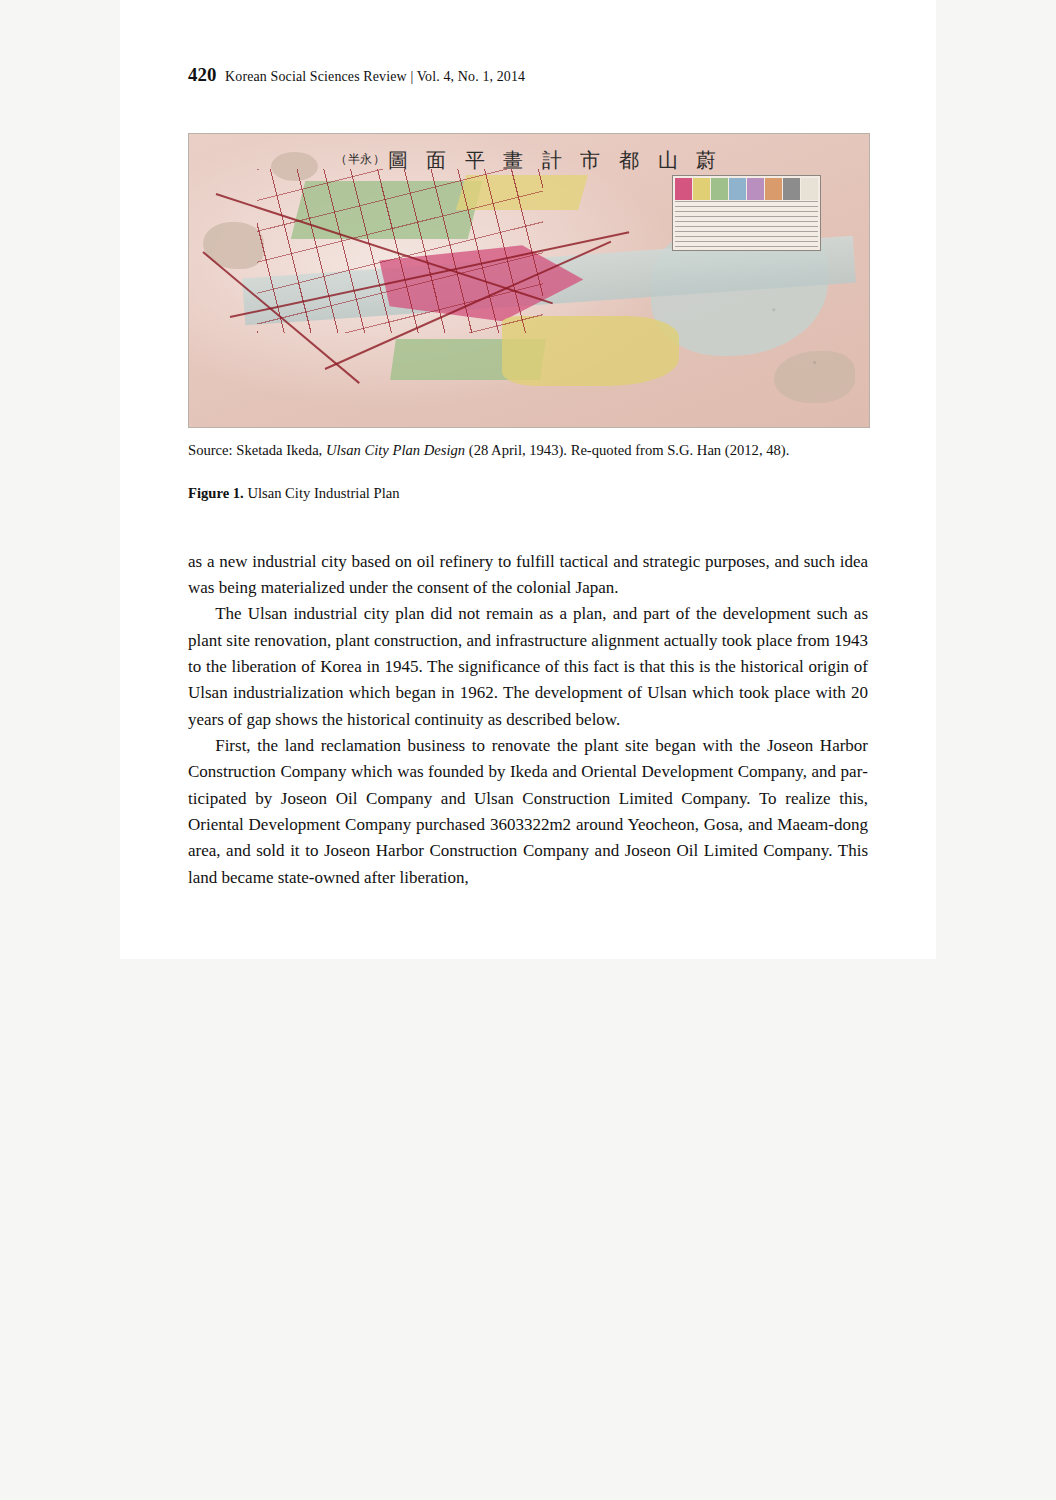420 Korean Social Sciences Review | Vol. 4, No. 1, 2014
（半永）圖 面 平 畫 計 市 都 山 蔚
Source: Sketada Ikeda, Ulsan City Plan Design (28 April, 1943). Re-quoted from S.G. Han (2012, 48). Figure 1. Ulsan City Industrial Plan
as a new industrial city based on oil refinery to fulfill tactical and strategic purposes, and such idea was being materialized under the consent of the colonial Japan.
The Ulsan industrial city plan did not remain as a plan, and part of the development such as plant site renovation, plant construction, and infrastructure alignment actually took place from 1943 to the liberation of Korea in 1945. The significance of this fact is that this is the historical origin of Ulsan industrialization which began in 1962. The development of Ulsan which took place with 20 years of gap shows the historical continuity as described below.
First, the land reclamation business to renovate the plant site began with the Joseon Harbor Construction Company which was founded by Ikeda and Oriental Development Company, and participated by Joseon Oil Company and Ulsan Construction Limited Company. To realize this, Oriental Development Company purchased 3603322m2 around Yeocheon, Gosa, and Maeam-dong area, and sold it to Joseon Harbor Construction Company and Joseon Oil Limited Company. This land became state-owned after liberation,